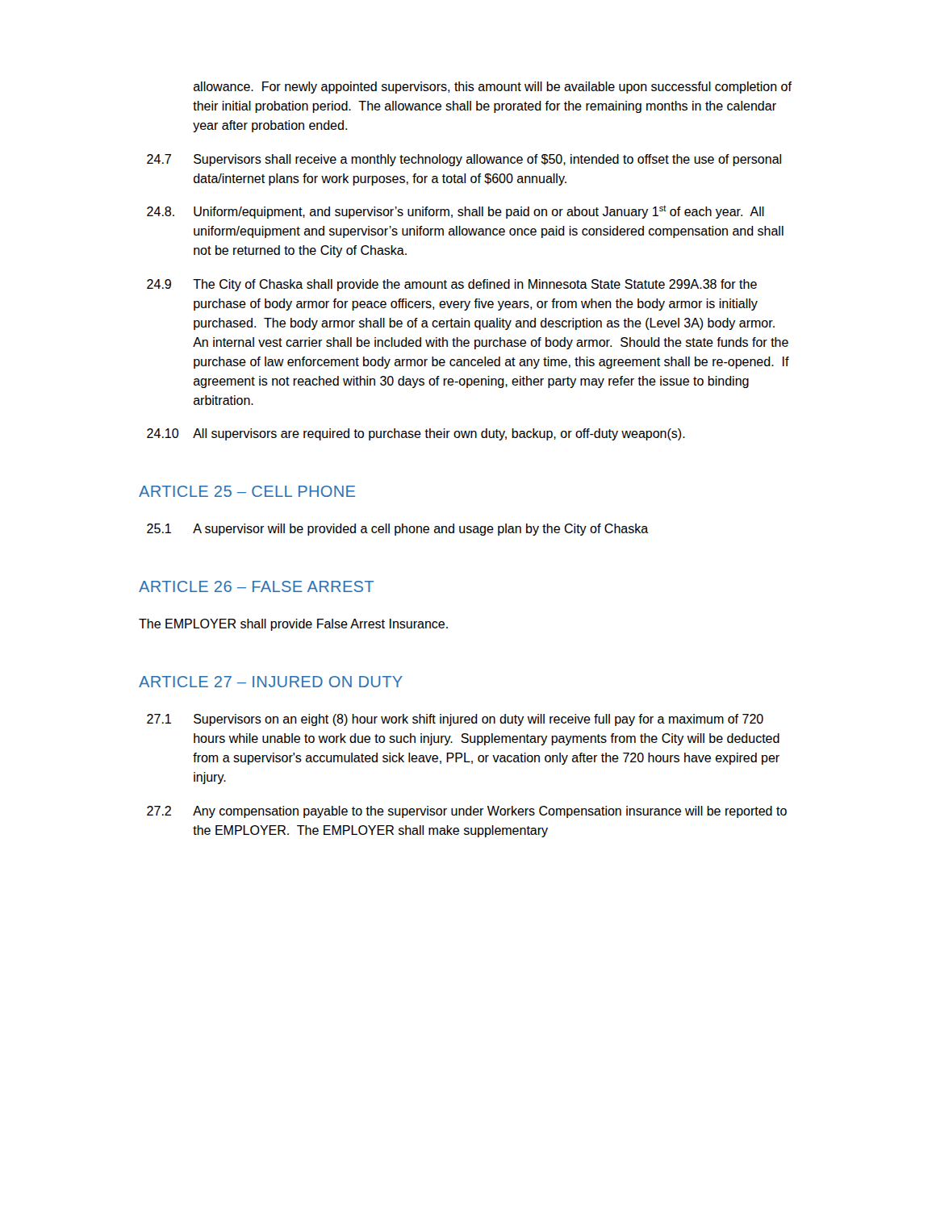allowance. For newly appointed supervisors, this amount will be available upon successful completion of their initial probation period. The allowance shall be prorated for the remaining months in the calendar year after probation ended.
24.7
Supervisors shall receive a monthly technology allowance of $50, intended to offset the use of personal data/internet plans for work purposes, for a total of $600 annually.
24.8.
Uniform/equipment, and supervisor’s uniform, shall be paid on or about January 1st of each year. All uniform/equipment and supervisor’s uniform allowance once paid is considered compensation and shall not be returned to the City of Chaska.
24.9
The City of Chaska shall provide the amount as defined in Minnesota State Statute 299A.38 for the purchase of body armor for peace officers, every five years, or from when the body armor is initially purchased. The body armor shall be of a certain quality and description as the (Level 3A) body armor. An internal vest carrier shall be included with the purchase of body armor. Should the state funds for the purchase of law enforcement body armor be canceled at any time, this agreement shall be re-opened. If agreement is not reached within 30 days of re-opening, either party may refer the issue to binding arbitration.
24.10
All supervisors are required to purchase their own duty, backup, or off-duty weapon(s).
ARTICLE 25 – CELL PHONE
25.1
A supervisor will be provided a cell phone and usage plan by the City of Chaska
ARTICLE 26 – FALSE ARREST
The EMPLOYER shall provide False Arrest Insurance.
ARTICLE 27 – INJURED ON DUTY
27.1
Supervisors on an eight (8) hour work shift injured on duty will receive full pay for a maximum of 720 hours while unable to work due to such injury. Supplementary payments from the City will be deducted from a supervisor's accumulated sick leave, PPL, or vacation only after the 720 hours have expired per injury.
27.2
Any compensation payable to the supervisor under Workers Compensation insurance will be reported to the EMPLOYER. The EMPLOYER shall make supplementary